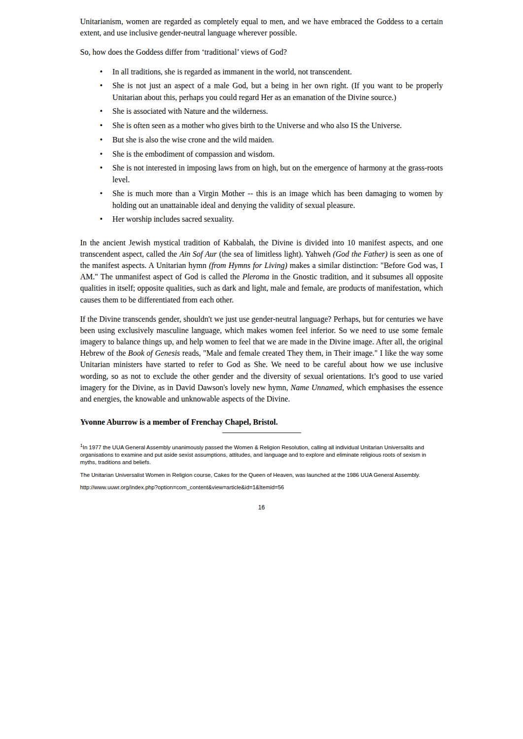Unitarianism, women are regarded as completely equal to men, and we have embraced the Goddess to a certain extent, and use inclusive gender-neutral language wherever possible.
So, how does the Goddess differ from ‘traditional’ views of God?
In all traditions, she is regarded as immanent in the world, not transcendent.
She is not just an aspect of a male God, but a being in her own right. (If you want to be properly Unitarian about this, perhaps you could regard Her as an emanation of the Divine source.)
She is associated with Nature and the wilderness.
She is often seen as a mother who gives birth to the Universe and who also IS the Universe.
But she is also the wise crone and the wild maiden.
She is the embodiment of compassion and wisdom.
She is not interested in imposing laws from on high, but on the emergence of harmony at the grass-roots level.
She is much more than a Virgin Mother -- this is an image which has been damaging to women by holding out an unattainable ideal and denying the validity of sexual pleasure.
Her worship includes sacred sexuality.
In the ancient Jewish mystical tradition of Kabbalah, the Divine is divided into 10 manifest aspects, and one transcendent aspect, called the Ain Sof Aur (the sea of limitless light). Yahweh (God the Father) is seen as one of the manifest aspects. A Unitarian hymn (from Hymns for Living) makes a similar distinction: "Before God was, I AM." The unmanifest aspect of God is called the Pleroma in the Gnostic tradition, and it subsumes all opposite qualities in itself; opposite qualities, such as dark and light, male and female, are products of manifestation, which causes them to be differentiated from each other.
If the Divine transcends gender, shouldn't we just use gender-neutral language? Perhaps, but for centuries we have been using exclusively masculine language, which makes women feel inferior. So we need to use some female imagery to balance things up, and help women to feel that we are made in the Divine image. After all, the original Hebrew of the Book of Genesis reads, "Male and female created They them, in Their image." I like the way some Unitarian ministers have started to refer to God as She. We need to be careful about how we use inclusive wording, so as not to exclude the other gender and the diversity of sexual orientations. It’s good to use varied imagery for the Divine, as in David Dawson's lovely new hymn, Name Unnamed, which emphasises the essence and energies, the knowable and unknowable aspects of the Divine.
Yvonne Aburrow is a member of Frenchay Chapel, Bristol.
1In 1977 the UUA General Assembly unanimously passed the Women & Religion Resolution, calling all individual Unitarian Universalits and organisations to examine and put aside sexist assumptions, attitudes, and language and to explore and eliminate religious roots of sexism in myths, traditions and beliefs.
The Unitarian Universalist Women in Religion course, Cakes for the Queen of Heaven, was launched at the 1986 UUA General Assembly.
http://www.uuwr.org/index.php?option=com_content&view=article&id=1&Itemid=56
16